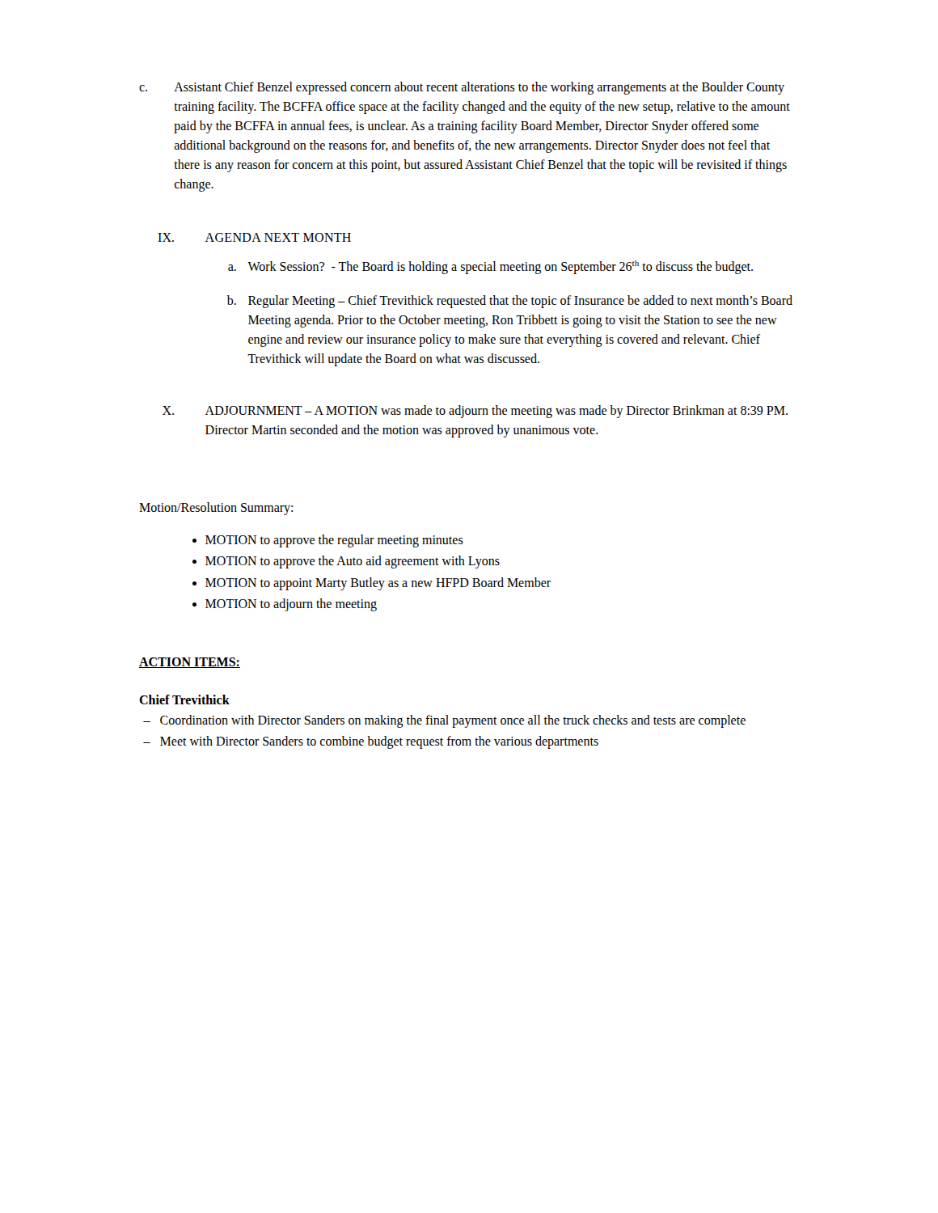c. Assistant Chief Benzel expressed concern about recent alterations to the working arrangements at the Boulder County training facility. The BCFFA office space at the facility changed and the equity of the new setup, relative to the amount paid by the BCFFA in annual fees, is unclear. As a training facility Board Member, Director Snyder offered some additional background on the reasons for, and benefits of, the new arrangements. Director Snyder does not feel that there is any reason for concern at this point, but assured Assistant Chief Benzel that the topic will be revisited if things change.
AGENDA NEXT MONTH
Work Session? - The Board is holding a special meeting on September 26th to discuss the budget.
Regular Meeting – Chief Trevithick requested that the topic of Insurance be added to next month’s Board Meeting agenda. Prior to the October meeting, Ron Tribbett is going to visit the Station to see the new engine and review our insurance policy to make sure that everything is covered and relevant. Chief Trevithick will update the Board on what was discussed.
ADJOURNMENT – A MOTION was made to adjourn the meeting was made by Director Brinkman at 8:39 PM. Director Martin seconded and the motion was approved by unanimous vote.
Motion/Resolution Summary:
MOTION to approve the regular meeting minutes
MOTION to approve the Auto aid agreement with Lyons
MOTION to appoint Marty Butley as a new HFPD Board Member
MOTION to adjourn the meeting
ACTION ITEMS:
Chief Trevithick
Coordination with Director Sanders on making the final payment once all the truck checks and tests are complete
Meet with Director Sanders to combine budget request from the various departments